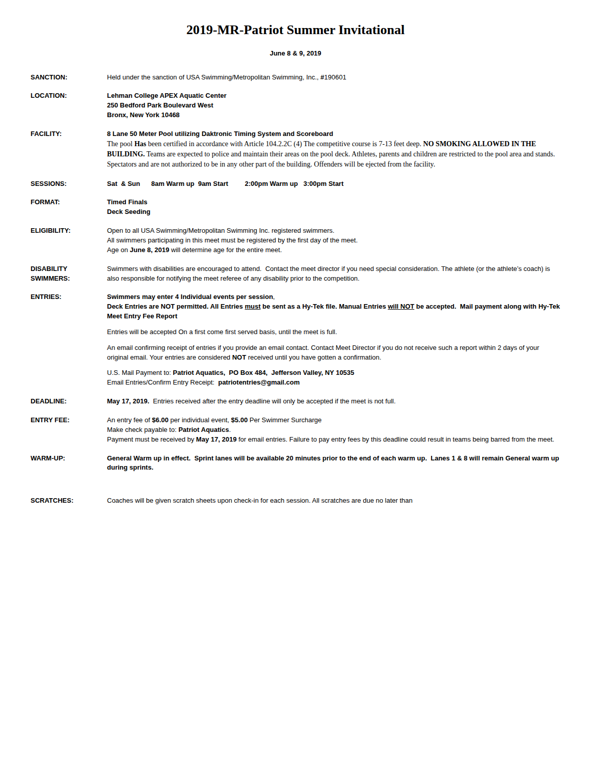2019-MR-Patriot Summer Invitational
June 8 & 9, 2019
| SANCTION: | Held under the sanction of USA Swimming/Metropolitan Swimming, Inc., # 190601 |
| LOCATION: | Lehman College APEX Aquatic Center 250 Bedford Park Boulevard West Bronx, New York 10468 |
| FACILITY: | 8 Lane 50 Meter Pool utilizing Daktronic Timing System and Scoreboard The pool Has been certified in accordance with Article 104.2.2C (4) The competitive course is 7-13 feet deep. NO SMOKING ALLOWED IN THE BUILDING. Teams are expected to police and maintain their areas on the pool deck. Athletes, parents and children are restricted to the pool area and stands. Spectators and are not authorized to be in any other part of the building. Offenders will be ejected from the facility. |
| SESSIONS: | Sat & Sun 8am Warm up 9am Start 2:00pm Warm up 3:00pm Start |
| FORMAT: | Timed Finals Deck Seeding |
| ELIGIBILITY: | Open to all USA Swimming/Metropolitan Swimming Inc. registered swimmers. All swimmers participating in this meet must be registered by the first day of the meet. Age on June 8, 2019 will determine age for the entire meet. |
| DISABILITY SWIMMERS: | Swimmers with disabilities are encouraged to attend. Contact the meet director if you need special consideration. The athlete (or the athlete’s coach) is also responsible for notifying the meet referee of any disability prior to the competition. |
| ENTRIES: | Swimmers may enter 4 Individual events per session , Deck Entries are NOT permitted. All Entries must be sent as a Hy-Tek file. Manual Entries will NOT be accepted. Mail payment along with Hy-Tek Meet Entry Fee Report Entries will be accepted On a first come first served basis, until the meet is full. An email confirming receipt of entries if you provide an email contact. Contact Meet Director if you do not receive such a report within 2 days of your original email. Your entries are considered NOT received until you have gotten a confirmation. U.S. Mail Payment to: Patriot Aquatics, PO Box 484, Jefferson Valley, NY 10535 Email Entries/Confirm Entry Receipt: patriotentries@gmail.com |
| DEADLINE: | May 17, 2019. Entries received after the entry deadline will only be accepted if the meet is not full. |
| ENTRY FEE: | An entry fee of $6.00 per individual event, $5.00 Per Swimmer Surcharge Make check payable to: Patriot Aquatics . Payment must be received by May 17, 2019 for email entries. Failure to pay entry fees by this deadline could result in teams being barred from the meet. |
| WARM-UP: | General Warm up in effect. Sprint lanes will be available 20 minutes prior to the end of each warm up. Lanes 1 & 8 will remain General warm up during sprints. |
| SCRATCHES: | Coaches will be given scratch sheets upon check-in for each session. All scratches are due no later than |